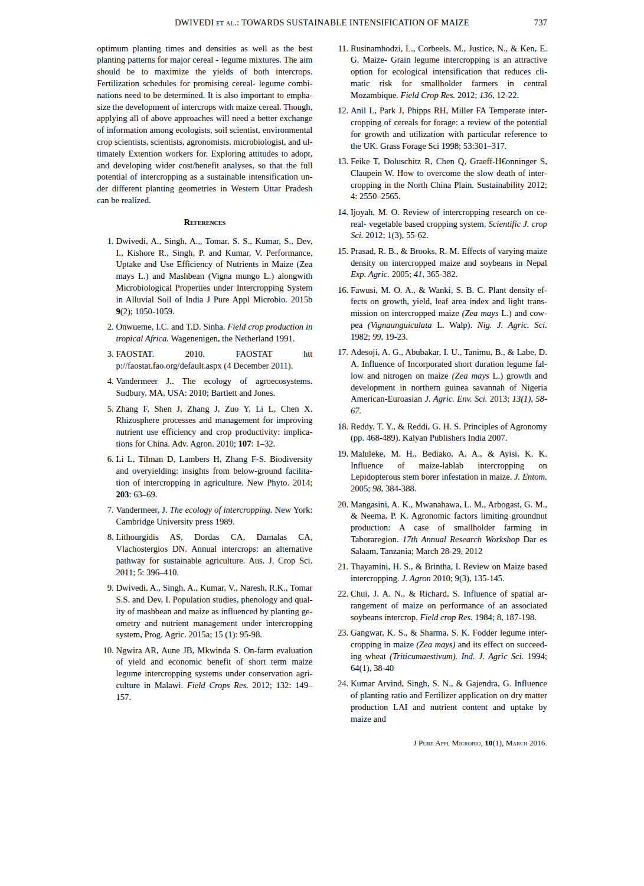DWIVEDI et al.: TOWARDS SUSTAINABLE INTENSIFICATION OF MAIZE 737
optimum planting times and densities as well as the best planting patterns for major cereal - legume mixtures. The aim should be to maximize the yields of both intercrops. Fertilization schedules for promising cereal- legume combinations need to be determined. It is also important to emphasize the development of intercrops with maize cereal. Though, applying all of above approaches will need a better exchange of information among ecologists, soil scientist, environmental crop scientists, scientists, agronomists, microbiologist, and ultimately Extention workers for. Exploring attitudes to adopt, and developing wider cost/benefit analyses, so that the full potential of intercropping as a sustainable intensification under different planting geometries in Western Uttar Pradesh can be realized.
References
Dwivedi, A., Singh, A.,, Tomar, S. S., Kumar, S., Dev, I., Kishore R., Singh, P. and Kumar, V. Performance, Uptake and Use Efficiency of Nutrients in Maize (Zea mays L.) and Mashbean (Vigna mungo L.) alongwith Microbiological Properties under Intercropping System in Alluvial Soil of India J Pure Appl Microbio. 2015b 9(2); 1050-1059.
Onwueme, I.C. and T.D. Sinha. Field crop production in tropical Africa. Wagenenigen, the Netherland 1991.
FAOSTAT. 2010. FAOSTAT htt p://faostat.fao.org/default.aspx (4 December 2011).
Vandermeer J.. The ecology of agroecosystems. Sudbury, MA, USA: 2010; Bartlett and Jones.
Zhang F, Shen J, Zhang J, Zuo Y, Li L, Chen X. Rhizosphere processes and management for improving nutrient use efficiency and crop productivity: implications for China. Adv. Agron. 2010; 107: 1–32.
Li L, Tilman D, Lambers H, Zhang F-S. Biodiversity and overyielding: insights from below-ground facilitation of intercropping in agriculture. New Phyto. 2014; 203: 63–69.
Vandermeer, J. The ecology of intercropping. New York: Cambridge University press 1989.
Lithourgidis AS, Dordas CA, Damalas CA, Vlachostergios DN. Annual intercrops: an alternative pathway for sustainable agriculture. Aus. J. Crop Sci. 2011; 5: 396–410.
Dwivedi, A., Singh, A., Kumar, V., Naresh, R.K., Tomar S.S. and Dev, I. Population studies, phenology and quality of mashbean and maize as influenced by planting geometry and nutrient management under intercropping system, Prog. Agric. 2015a; 15 (1): 95-98.
Ngwira AR, Aune JB, Mkwinda S. On-farm evaluation of yield and economic benefit of short term maize legume intercropping systems under conservation agriculture in Malawi. Field Crops Res. 2012; 132: 149–157.
Rusinamhodzi, L., Corbeels, M., Justice, N., & Ken, E. G. Maize- Grain legume intercropping is an attractive option for ecological intensification that reduces climatic risk for smallholder farmers in central Mozambique. Field Crop Res. 2012; 136, 12-22.
Anil L, Park J, Phipps RH, Miller FA Temperate intercropping of cereals for forage: a review of the potential for growth and utilization with particular reference to the UK. Grass Forage Sci 1998; 53:301–317.
Feike T, Doluschitz R, Chen Q, Graeff-H€onninger S, Claupein W. How to overcome the slow death of intercropping in the North China Plain. Sustainability 2012; 4: 2550–2565.
Ijoyah, M. O. Review of intercropping research on cereal- vegetable based cropping system, Scientific J. crop Sci. 2012; 1(3), 55-62.
Prasad, R. B., & Brooks, R. M. Effects of varying maize density on intercropped maize and soybeans in Nepal Exp. Agric. 2005; 41, 365-382.
Fawusi, M. O. A., & Wanki, S. B. C. Plant density effects on growth, yield, leaf area index and light transmission on intercropped maize (Zea mays L.) and cowpea (Vignaunguiculata L. Walp). Nig. J. Agric. Sci. 1982; 99, 19-23.
Adesoji, A. G., Abubakar, I. U., Tanimu, B., & Labe, D. A. Influence of Incorporated short duration legume fallow and nitrogen on maize (Zea mays L.) growth and development in northern guinea savannah of Nigeria American-Euroasian J. Agric. Env. Sci. 2013; 13(1), 58-67.
Reddy, T. Y., & Reddi, G. H. S. Principles of Agronomy (pp. 468-489). Kalyan Publishers India 2007.
Maluleke, M. H., Bediako, A. A., & Ayisi, K. K. Influence of maize-lablab intercropping on Lepidopterous stem borer infestation in maize. J. Entom. 2005; 98, 384-388.
Mangasini, A. K., Mwanahawa, L. M., Arbogast, G. M., & Neema, P. K. Agronomic factors limiting groundnut production: A case of smallholder farming in Taboraregion. 17th Annual Research Workshop Dar es Salaam, Tanzania; March 28-29, 2012
Thayamini, H. S., & Brintha, I. Review on Maize based intercropping. J. Agron 2010; 9(3), 135-145.
Chui, J. A. N., & Richard, S. Influence of spatial arrangement of maize on performance of an associated soybeans intercrop. Field crop Res. 1984; 8, 187-198.
Gangwar, K. S., & Sharma, S. K. Fodder legume intercropping in maize (Zea mays) and its effect on succeeding wheat (Triticumaestivum). Ind. J. Agric Sci. 1994; 64(1), 38-40
Kumar Arvind, Singh, S. N., & Gajendra, G. Influence of planting ratio and Fertilizer application on dry matter production LAI and nutrient content and uptake by maize and
J Pure Appl Microbio, 10(1), March 2016.